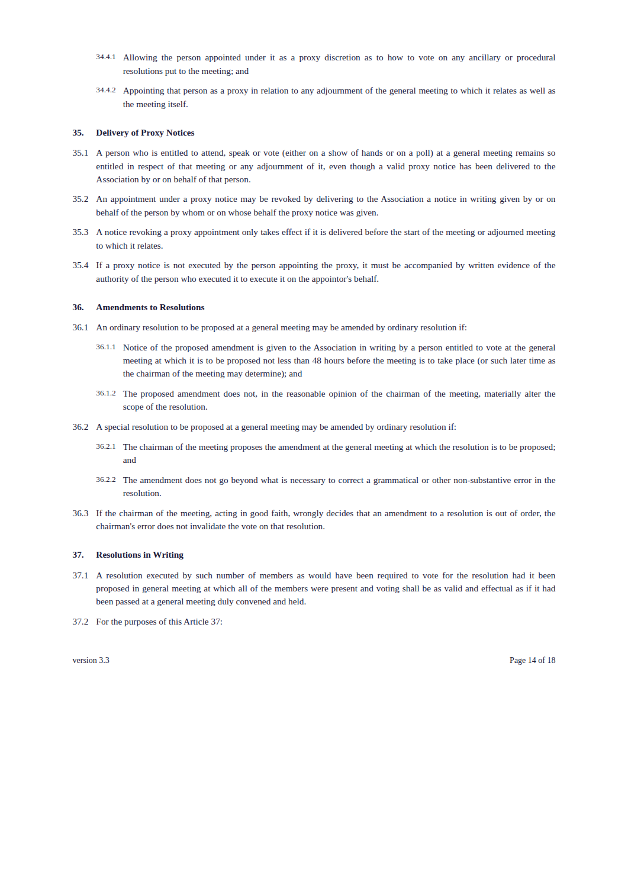34.4.1
Allowing the person appointed under it as a proxy discretion as to how to vote on any ancillary or procedural resolutions put to the meeting; and
34.4.2
Appointing that person as a proxy in relation to any adjournment of the general meeting to which it relates as well as the meeting itself.
35.
Delivery of Proxy Notices
35.1
A person who is entitled to attend, speak or vote (either on a show of hands or on a poll) at a general meeting remains so entitled in respect of that meeting or any adjournment of it, even though a valid proxy notice has been delivered to the Association by or on behalf of that person.
35.2
An appointment under a proxy notice may be revoked by delivering to the Association a notice in writing given by or on behalf of the person by whom or on whose behalf the proxy notice was given.
35.3
A notice revoking a proxy appointment only takes effect if it is delivered before the start of the meeting or adjourned meeting to which it relates.
35.4
If a proxy notice is not executed by the person appointing the proxy, it must be accompanied by written evidence of the authority of the person who executed it to execute it on the appointor's behalf.
36.
Amendments to Resolutions
36.1
An ordinary resolution to be proposed at a general meeting may be amended by ordinary resolution if:
36.1.1
Notice of the proposed amendment is given to the Association in writing by a person entitled to vote at the general meeting at which it is to be proposed not less than 48 hours before the meeting is to take place (or such later time as the chairman of the meeting may determine); and
36.1.2
The proposed amendment does not, in the reasonable opinion of the chairman of the meeting, materially alter the scope of the resolution.
36.2
A special resolution to be proposed at a general meeting may be amended by ordinary resolution if:
36.2.1
The chairman of the meeting proposes the amendment at the general meeting at which the resolution is to be proposed; and
36.2.2
The amendment does not go beyond what is necessary to correct a grammatical or other non-substantive error in the resolution.
36.3
If the chairman of the meeting, acting in good faith, wrongly decides that an amendment to a resolution is out of order, the chairman's error does not invalidate the vote on that resolution.
37.
Resolutions in Writing
37.1
A resolution executed by such number of members as would have been required to vote for the resolution had it been proposed in general meeting at which all of the members were present and voting shall be as valid and effectual as if it had been passed at a general meeting duly convened and held.
37.2
For the purposes of this Article 37:
version 3.3
Page 14 of 18